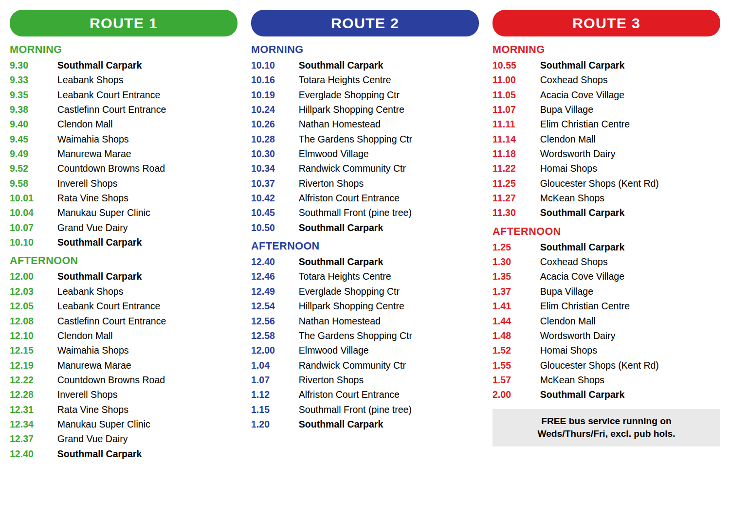ROUTE 1
MORNING
| 9.30 | Southmall Carpark |
| 9.33 | Leabank Shops |
| 9.35 | Leabank Court Entrance |
| 9.38 | Castlefinn Court Entrance |
| 9.40 | Clendon Mall |
| 9.45 | Waimahia Shops |
| 9.49 | Manurewa Marae |
| 9.52 | Countdown Browns Road |
| 9.58 | Inverell Shops |
| 10.01 | Rata Vine Shops |
| 10.04 | Manukau Super Clinic |
| 10.07 | Grand Vue Dairy |
| 10.10 | Southmall Carpark |
AFTERNOON
| 12.00 | Southmall Carpark |
| 12.03 | Leabank Shops |
| 12.05 | Leabank Court Entrance |
| 12.08 | Castlefinn Court Entrance |
| 12.10 | Clendon Mall |
| 12.15 | Waimahia Shops |
| 12.19 | Manurewa Marae |
| 12.22 | Countdown Browns Road |
| 12.28 | Inverell Shops |
| 12.31 | Rata Vine Shops |
| 12.34 | Manukau Super Clinic |
| 12.37 | Grand Vue Dairy |
| 12.40 | Southmall Carpark |
ROUTE 2
MORNING
| 10.10 | Southmall Carpark |
| 10.16 | Totara Heights Centre |
| 10.19 | Everglade Shopping Ctr |
| 10.24 | Hillpark Shopping Centre |
| 10.26 | Nathan Homestead |
| 10.28 | The Gardens Shopping Ctr |
| 10.30 | Elmwood Village |
| 10.34 | Randwick Community Ctr |
| 10.37 | Riverton Shops |
| 10.42 | Alfriston Court Entrance |
| 10.45 | Southmall Front (pine tree) |
| 10.50 | Southmall Carpark |
AFTERNOON
| 12.40 | Southmall Carpark |
| 12.46 | Totara Heights Centre |
| 12.49 | Everglade Shopping Ctr |
| 12.54 | Hillpark Shopping Centre |
| 12.56 | Nathan Homestead |
| 12.58 | The Gardens Shopping Ctr |
| 12.00 | Elmwood Village |
| 1.04 | Randwick Community Ctr |
| 1.07 | Riverton Shops |
| 1.12 | Alfriston Court Entrance |
| 1.15 | Southmall Front (pine tree) |
| 1.20 | Southmall Carpark |
ROUTE 3
MORNING
| 10.55 | Southmall Carpark |
| 11.00 | Coxhead Shops |
| 11.05 | Acacia Cove Village |
| 11.07 | Bupa Village |
| 11.11 | Elim Christian Centre |
| 11.14 | Clendon Mall |
| 11.18 | Wordsworth Dairy |
| 11.22 | Homai Shops |
| 11.25 | Gloucester Shops (Kent Rd) |
| 11.27 | McKean Shops |
| 11.30 | Southmall Carpark |
AFTERNOON
| 1.25 | Southmall Carpark |
| 1.30 | Coxhead Shops |
| 1.35 | Acacia Cove Village |
| 1.37 | Bupa Village |
| 1.41 | Elim Christian Centre |
| 1.44 | Clendon Mall |
| 1.48 | Wordsworth Dairy |
| 1.52 | Homai Shops |
| 1.55 | Gloucester Shops (Kent Rd) |
| 1.57 | McKean Shops |
| 2.00 | Southmall Carpark |
FREE bus service running on
Weds/Thurs/Fri, excl. pub hols.